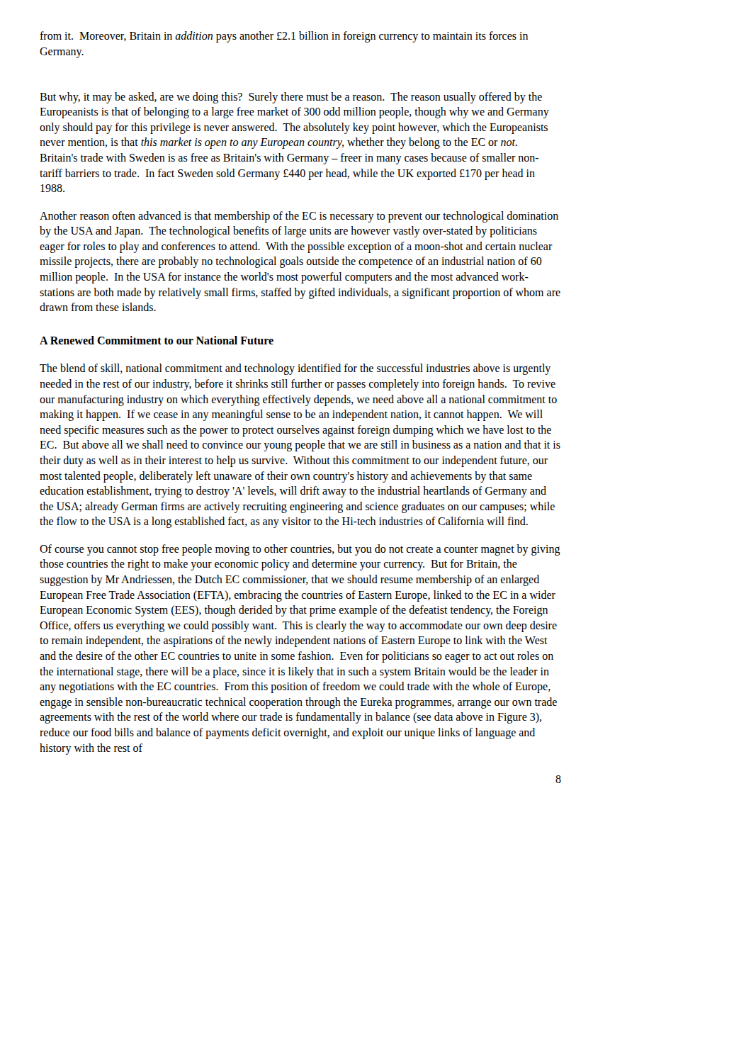from it. Moreover, Britain in addition pays another £2.1 billion in foreign currency to maintain its forces in Germany.
But why, it may be asked, are we doing this? Surely there must be a reason. The reason usually offered by the Europeanists is that of belonging to a large free market of 300 odd million people, though why we and Germany only should pay for this privilege is never answered. The absolutely key point however, which the Europeanists never mention, is that this market is open to any European country, whether they belong to the EC or not. Britain's trade with Sweden is as free as Britain's with Germany – freer in many cases because of smaller non-tariff barriers to trade. In fact Sweden sold Germany £440 per head, while the UK exported £170 per head in 1988.
Another reason often advanced is that membership of the EC is necessary to prevent our technological domination by the USA and Japan. The technological benefits of large units are however vastly over-stated by politicians eager for roles to play and conferences to attend. With the possible exception of a moon-shot and certain nuclear missile projects, there are probably no technological goals outside the competence of an industrial nation of 60 million people. In the USA for instance the world's most powerful computers and the most advanced work-stations are both made by relatively small firms, staffed by gifted individuals, a significant proportion of whom are drawn from these islands.
A Renewed Commitment to our National Future
The blend of skill, national commitment and technology identified for the successful industries above is urgently needed in the rest of our industry, before it shrinks still further or passes completely into foreign hands. To revive our manufacturing industry on which everything effectively depends, we need above all a national commitment to making it happen. If we cease in any meaningful sense to be an independent nation, it cannot happen. We will need specific measures such as the power to protect ourselves against foreign dumping which we have lost to the EC. But above all we shall need to convince our young people that we are still in business as a nation and that it is their duty as well as in their interest to help us survive. Without this commitment to our independent future, our most talented people, deliberately left unaware of their own country's history and achievements by that same education establishment, trying to destroy 'A' levels, will drift away to the industrial heartlands of Germany and the USA; already German firms are actively recruiting engineering and science graduates on our campuses; while the flow to the USA is a long established fact, as any visitor to the Hi-tech industries of California will find.
Of course you cannot stop free people moving to other countries, but you do not create a counter magnet by giving those countries the right to make your economic policy and determine your currency. But for Britain, the suggestion by Mr Andriessen, the Dutch EC commissioner, that we should resume membership of an enlarged European Free Trade Association (EFTA), embracing the countries of Eastern Europe, linked to the EC in a wider European Economic System (EES), though derided by that prime example of the defeatist tendency, the Foreign Office, offers us everything we could possibly want. This is clearly the way to accommodate our own deep desire to remain independent, the aspirations of the newly independent nations of Eastern Europe to link with the West and the desire of the other EC countries to unite in some fashion. Even for politicians so eager to act out roles on the international stage, there will be a place, since it is likely that in such a system Britain would be the leader in any negotiations with the EC countries. From this position of freedom we could trade with the whole of Europe, engage in sensible non-bureaucratic technical cooperation through the Eureka programmes, arrange our own trade agreements with the rest of the world where our trade is fundamentally in balance (see data above in Figure 3), reduce our food bills and balance of payments deficit overnight, and exploit our unique links of language and history with the rest of
8